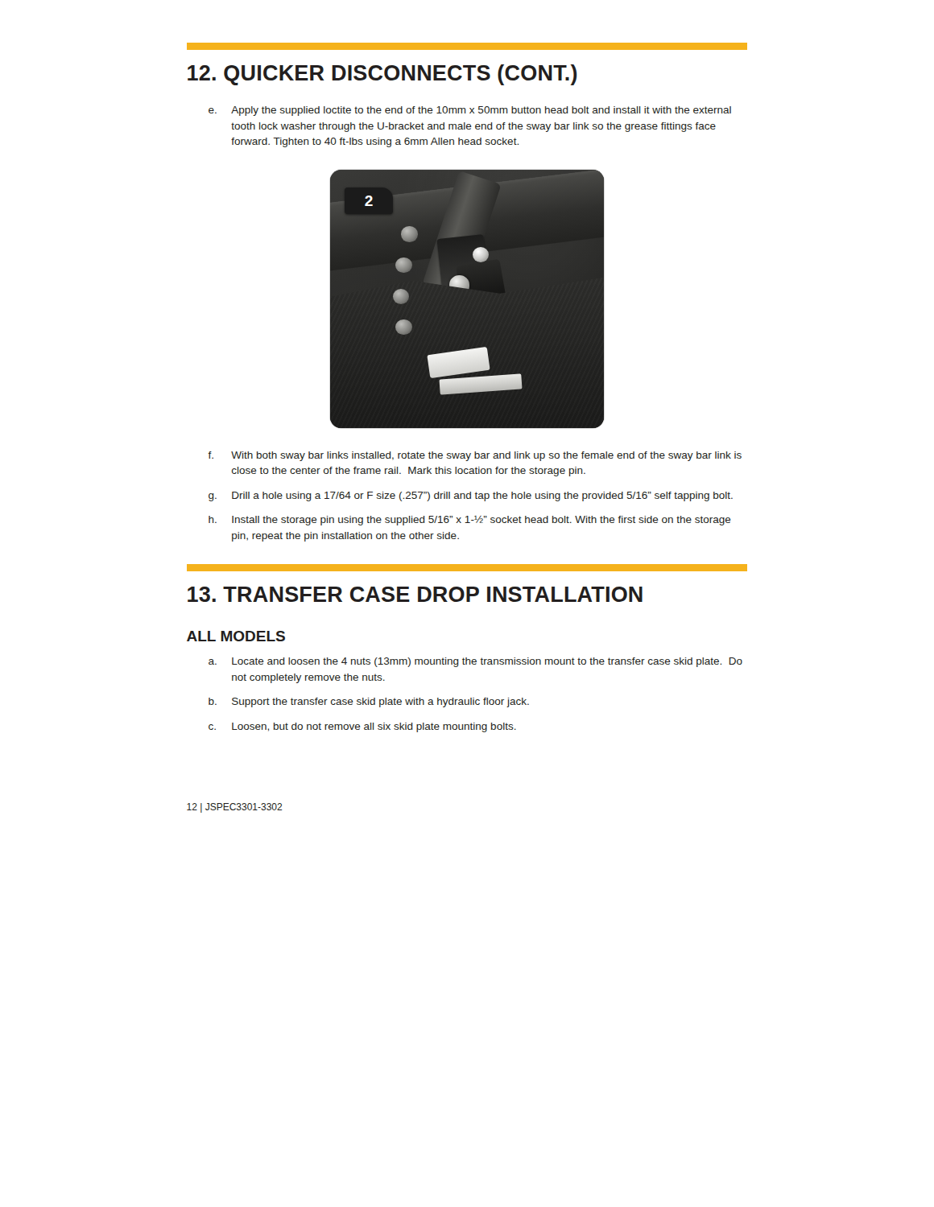12. Quicker Disconnects (Cont.)
e. Apply the supplied loctite to the end of the 10mm x 50mm button head bolt and install it with the external tooth lock washer through the U-bracket and male end of the sway bar link so the grease fittings face forward. Tighten to 40 ft-lbs using a 6mm Allen head socket.
2
f. With both sway bar links installed, rotate the sway bar and link up so the female end of the sway bar link is close to the center of the frame rail. Mark this location for the storage pin.
g. Drill a hole using a 17/64 or F size (.257”) drill and tap the hole using the provided 5/16” self tapping bolt.
h. Install the storage pin using the supplied 5/16” x 1-½” socket head bolt. With the first side on the storage pin, repeat the pin installation on the other side.
13. Transfer Case Drop Installation
All Models
a. Locate and loosen the 4 nuts (13mm) mounting the transmission mount to the transfer case skid plate. Do not completely remove the nuts.
b. Support the transfer case skid plate with a hydraulic floor jack.
c. Loosen, but do not remove all six skid plate mounting bolts.
12 | JSPEC3301-3302